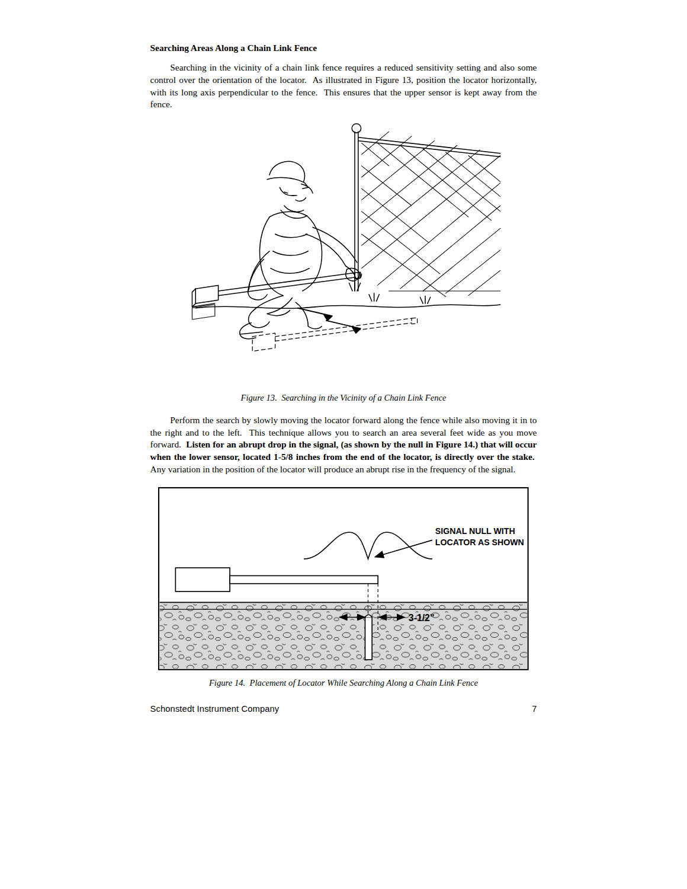Searching Areas Along a Chain Link Fence
Searching in the vicinity of a chain link fence requires a reduced sensitivity setting and also some control over the orientation of the locator. As illustrated in Figure 13, position the locator horizontally, with its long axis perpendicular to the fence. This ensures that the upper sensor is kept away from the fence.
Figure 13. Searching in the Vicinity of a Chain Link Fence
Perform the search by slowly moving the locator forward along the fence while also moving it in to the right and to the left. This technique allows you to search an area several feet wide as you move forward. Listen for an abrupt drop in the signal, (as shown by the null in Figure 14.) that will occur when the lower sensor, located 1-5/8 inches from the end of the locator, is directly over the stake. Any variation in the position of the locator will produce an abrupt rise in the frequency of the signal.
SIGNAL NULL WITH LOCATOR AS SHOWN 3-1/2"
Figure 14. Placement of Locator While Searching Along a Chain Link Fence
Schonstedt Instrument Company 7